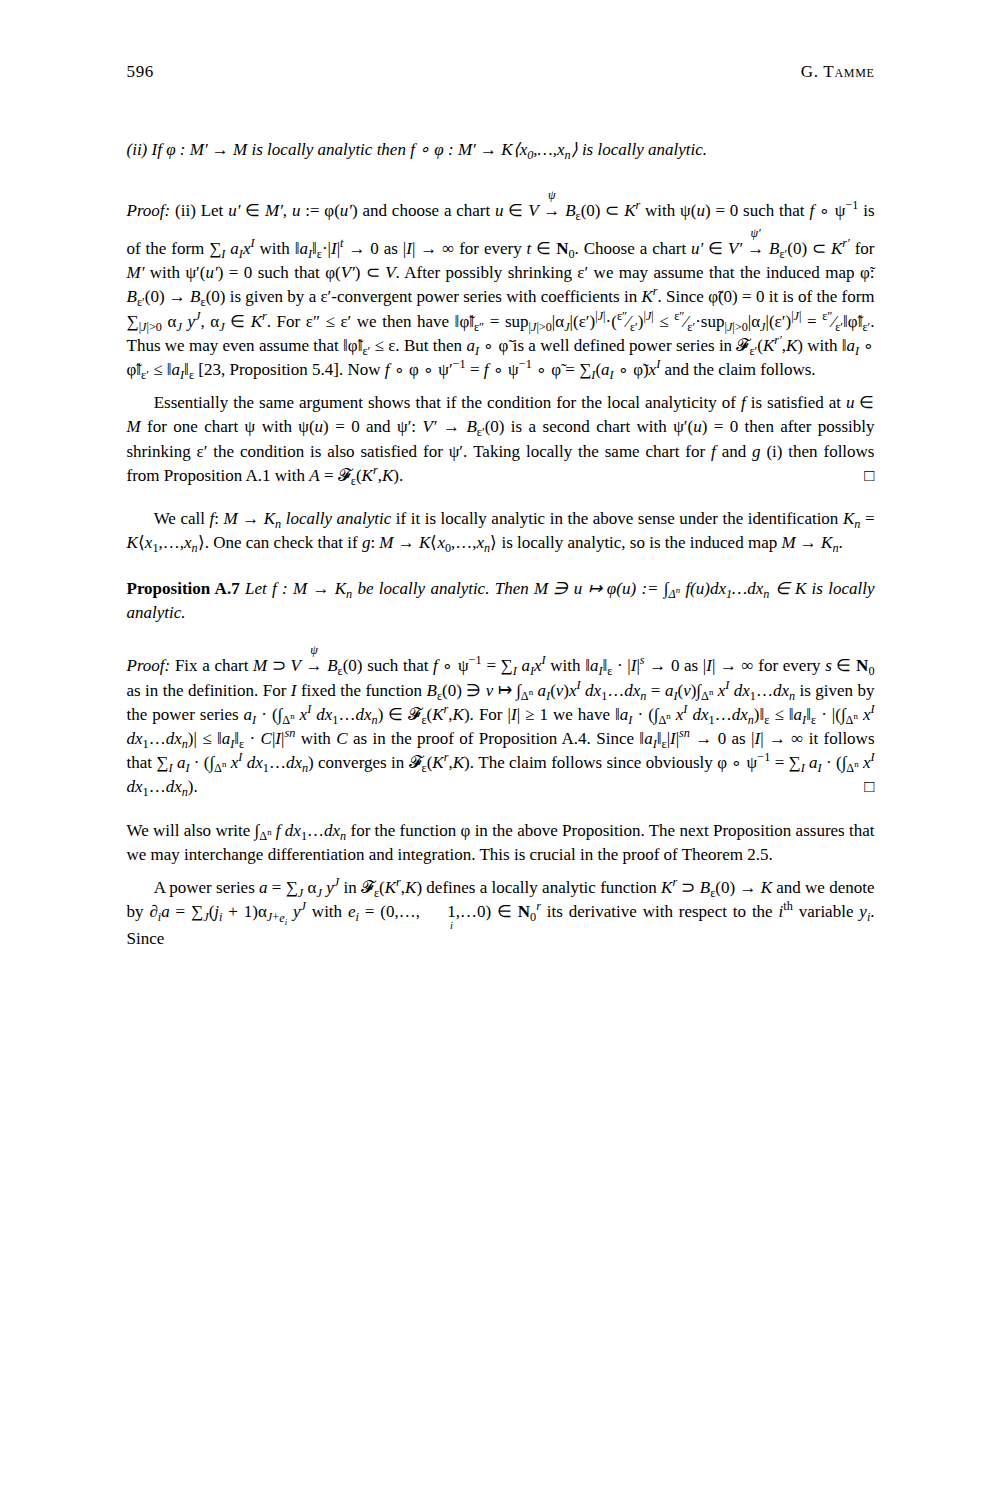596 G. Tamme
(ii) If φ : M′ → M is locally analytic then f ∘ φ : M′ → K⟨x0,…,xn⟩ is locally analytic.
Proof: (ii) Let u′ ∈ M′, u := φ(u′) and choose a chart u ∈ V ψ
→ Bε(0) ⊂ Kr with ψ(u) = 0 such that f ∘ ψ−1 is of the form ∑I aIxI with ‖aI‖ε·|I|t → 0 as |I| → ∞ for every t ∈ N0. Choose a chart u′ ∈ V′ ψ′
→ Bε′(0) ⊂ Kr′ for M′ with ψ′(u′) = 0 such that φ(V′) ⊂ V. After possibly shrinking ε′ we may assume that the induced map φ̃: Bε′(0) → Bε(0) is given by a ε′-convergent power series with coefficients in Kr. Since φ̃(0) = 0 it is of the form ∑|J|>0 αJ yJ, αJ ∈ Kr. For ε″ ≤ ε′ we then have ‖φ̃‖ε″ = sup|J|>0|αJ|(ε′)|J|·(ε″⁄ε′)|J| ≤ ε″⁄ε′·sup|J|>0|αJ|(ε′)|J| = ε″⁄ε′‖φ̃‖ε′. Thus we may even assume that ‖φ̃‖ε′ ≤ ε. But then aI ∘ φ̃ is a well defined power series in 𝓕ε′(Kr′,K) with ‖aI ∘ φ̃‖ε′ ≤ ‖aI‖ε [23, Proposition 5.4]. Now f ∘ φ ∘ ψ′−1 = f ∘ ψ−1 ∘ φ̃ = ∑I(aI ∘ φ̃)xI and the claim follows.
Essentially the same argument shows that if the condition for the local analyticity of f is satisfied at u ∈ M for one chart ψ with ψ(u) = 0 and ψ′: V′ → Bε′(0) is a second chart with ψ′(u) = 0 then after possibly shrinking ε′ the condition is also satisfied for ψ′. Taking locally the same chart for f and g (i) then follows from Proposition A.1 with A = 𝓕ε(Kr,K). □
We call f: M → Kn locally analytic if it is locally analytic in the above sense under the identification Kn = K⟨x1,…,xn⟩. One can check that if g: M → K⟨x0,…,xn⟩ is locally analytic, so is the induced map M → Kn.
Proposition A.7 Let f : M → Kn be locally analytic. Then M ∋ u ↦ φ(u) := ∫Δn f(u)dx1…dxn ∈ K is locally analytic.
Proof: Fix a chart M ⊃ V ψ
→ Bε(0) such that f ∘ ψ−1 = ∑I aIxI with ‖aI‖ε · |I|s → 0 as |I| → ∞ for every s ∈ N0 as in the definition. For I fixed the function Bε(0) ∋ v ↦ ∫Δn aI(v)xI dx1…dxn = aI(v)∫Δn xI dx1…dxn is given by the power series aI · (∫Δn xI dx1…dxn) ∈ 𝓕ε(Kr,K). For |I| ≥ 1 we have ‖aI · (∫Δn xI dx1…dxn)‖ε ≤ ‖aI‖ε · |(∫Δn xI dx1…dxn)| ≤ ‖aI‖ε · C|I|sn with C as in the proof of Proposition A.4. Since ‖aI‖ε|I|sn → 0 as |I| → ∞ it follows that ∑I aI · (∫Δn xI dx1…dxn) converges in 𝓕ε(Kr,K). The claim follows since obviously φ ∘ ψ−1 = ∑I aI · (∫Δn xI dx1…dxn). □
We will also write ∫Δn f dx1…dxn for the function φ in the above Proposition. The next Proposition assures that we may interchange differentiation and integration. This is crucial in the proof of Theorem 2.5.
A power series a = ∑J αJ yJ in 𝓕ε(Kr,K) defines a locally analytic function Kr ⊃ Bε(0) → K and we denote by ∂ia = ∑J(ji + 1)αJ+ei yJ with ei = (0,…,1i,…0) ∈ N0r its derivative with respect to the ith variable yi. Since